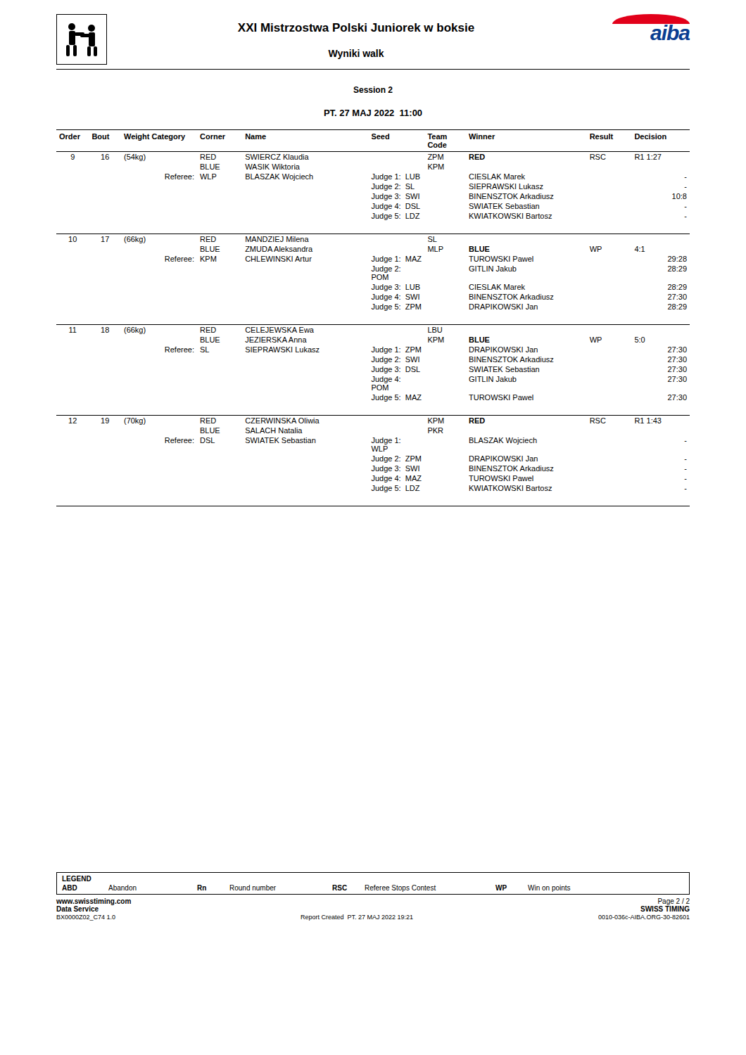XXI Mistrzostwa Polski Juniorek w boksie
Wyniki walk
aiba
Session 2
PT. 27 MAJ 2022 11:00
| Order | Bout | Weight Category | Corner | Name | Seed | Team Code | Winner | Result | Decision |
| --- | --- | --- | --- | --- | --- | --- | --- | --- | --- |
| 9 | 16 | (54kg) | RED | SWIERCZ Klaudia | | ZPM | RED | RSC | R1 1:27 |
| | | | BLUE | WASIK Wiktoria | | KPM | | | |
| | | Referee: | WLP | BLASZAK Wojciech | Judge 1: LUB | | CIESLAK Marek | | - |
| | | | | | Judge 2: SL | | SIEPRAWSKI Lukasz | | - |
| | | | | | Judge 3: SWI | | BINENSZTOK Arkadiusz | | 10:8 |
| | | | | | Judge 4: DSL | | SWIATEK Sebastian | | - |
| | | | | | Judge 5: LDZ | | KWIATKOWSKI Bartosz | | - |
| 10 | 17 | (66kg) | RED | MANDZIEJ Milena | | SL | | | |
| | | | BLUE | ZMUDA Aleksandra | | MLP | BLUE | WP | 4:1 |
| | | Referee: | KPM | CHLEWINSKI Artur | Judge 1: MAZ | | TUROWSKI Pawel | | 29:28 |
| | | | | | Judge 2: POM | | GITLIN Jakub | | 28:29 |
| | | | | | Judge 3: LUB | | CIESLAK Marek | | 28:29 |
| | | | | | Judge 4: SWI | | BINENSZTOK Arkadiusz | | 27:30 |
| | | | | | Judge 5: ZPM | | DRAPIKOWSKI Jan | | 28:29 |
| 11 | 18 | (66kg) | RED | CELEJEWSKA Ewa | | LBU | | | |
| | | | BLUE | JEZIERSKA Anna | | KPM | BLUE | WP | 5:0 |
| | | Referee: | SL | SIEPRAWSKI Lukasz | Judge 1: ZPM | | DRAPIKOWSKI Jan | | 27:30 |
| | | | | | Judge 2: SWI | | BINENSZTOK Arkadiusz | | 27:30 |
| | | | | | Judge 3: DSL | | SWIATEK Sebastian | | 27:30 |
| | | | | | Judge 4: POM | | GITLIN Jakub | | 27:30 |
| | | | | | Judge 5: MAZ | | TUROWSKI Pawel | | 27:30 |
| 12 | 19 | (70kg) | RED | CZERWINSKA Oliwia | | KPM | RED | RSC | R1 1:43 |
| | | | BLUE | SALACH Natalia | | PKR | | | |
| | | Referee: | DSL | SWIATEK Sebastian | Judge 1: WLP | | BLASZAK Wojciech | | - |
| | | | | | Judge 2: ZPM | | DRAPIKOWSKI Jan | | - |
| | | | | | Judge 3: SWI | | BINENSZTOK Arkadiusz | | - |
| | | | | | Judge 4: MAZ | | TUROWSKI Pawel | | - |
| | | | | | Judge 5: LDZ | | KWIATKOWSKI Bartosz | | - |
| LEGEND | | | | | | |
| ABD | Abandon | Rn | Round number | RSC | Referee Stops Contest | WP | Win on points |
www.swisstiming.com
Data Service
Page 2 / 2
SWISS TIMING
BX0000Z02_C74 1.0
Report Created PT. 27 MAJ 2022 19:21
0010-036c-AIBA.ORG-30-82601